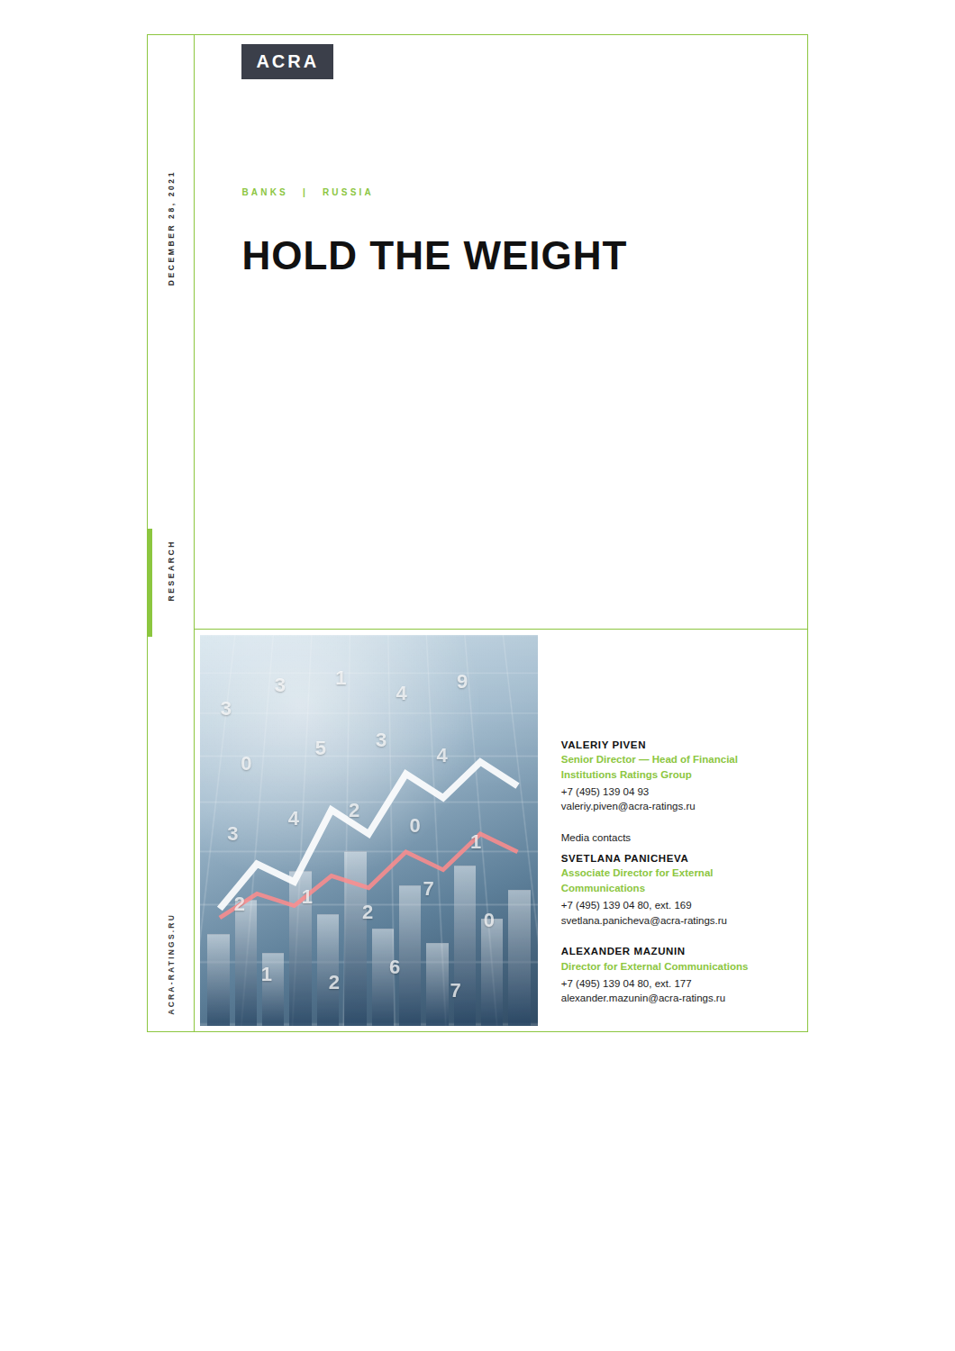DECEMBER 28, 2021
RESEARCH
ACRA-RATINGS.RU
ACRA
BANKS | RUSSIA
HOLD THE WEIGHT
3 3 1 4 9 0 5 3 4 3 4 2 0 1 2 1 2 7 0 1 2 6 7
VALERIY PIVEN
Senior Director — Head of Financial Institutions Ratings Group
+7 (495) 139 04 93
valeriy.piven@acra-ratings.ru
Media contacts
SVETLANA PANICHEVA
Associate Director for External Communications
+7 (495) 139 04 80, ext. 169
svetlana.panicheva@acra-ratings.ru
ALEXANDER MAZUNIN
Director for External Communications
+7 (495) 139 04 80, ext. 177
alexander.mazunin@acra-ratings.ru